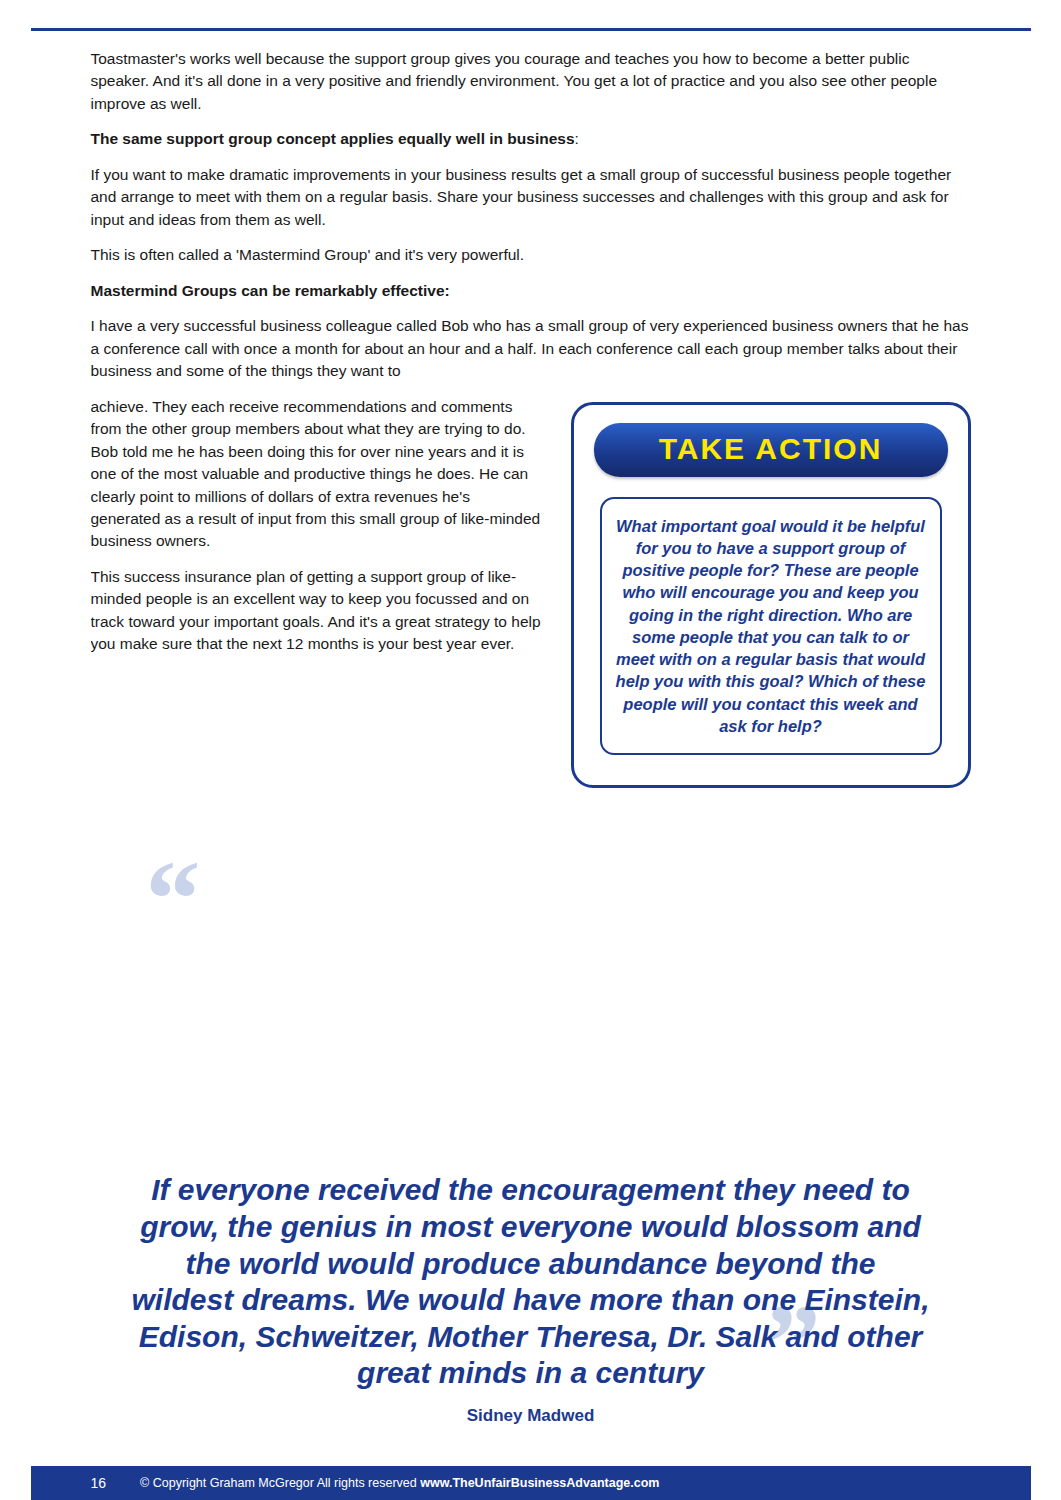Toastmaster's works well because the support group gives you courage and teaches you how to become a better public speaker. And it's all done in a very positive and friendly environment. You get a lot of practice and you also see other people improve as well.
The same support group concept applies equally well in business:
If you want to make dramatic improvements in your business results get a small group of successful business people together and arrange to meet with them on a regular basis. Share your business successes and challenges with this group and ask for input and ideas from them as well.
This is often called a 'Mastermind Group' and it's very powerful.
Mastermind Groups can be remarkably effective:
I have a very successful business colleague called Bob who has a small group of very experienced business owners that he has a conference call with once a month for about an hour and a half. In each conference call each group member talks about their business and some of the things they want to
TAKE ACTION
What important goal would it be helpful for you to have a support group of positive people for? These are people who will encourage you and keep you going in the right direction. Who are some people that you can talk to or meet with on a regular basis that would help you with this goal? Which of these people will you contact this week and ask for help?
achieve. They each receive recommendations and comments from the other group members about what they are trying to do. Bob told me he has been doing this for over nine years and it is one of the most valuable and productive things he does. He can clearly point to millions of dollars of extra revenues he's generated as a result of input from this small group of like-minded business owners.
This success insurance plan of getting a support group of like-minded people is an excellent way to keep you focussed and on track toward your important goals. And it's a great strategy to help you make sure that the next 12 months is your best year ever.
“ ”
If everyone received the encouragement they need to grow, the genius in most everyone would blossom and the world would produce abundance beyond the wildest dreams. We would have more than one Einstein, Edison, Schweitzer, Mother Theresa, Dr. Salk and other great minds in a century
Sidney Madwed
16 © Copyright Graham McGregor All rights reserved www.TheUnfairBusinessAdvantage.com